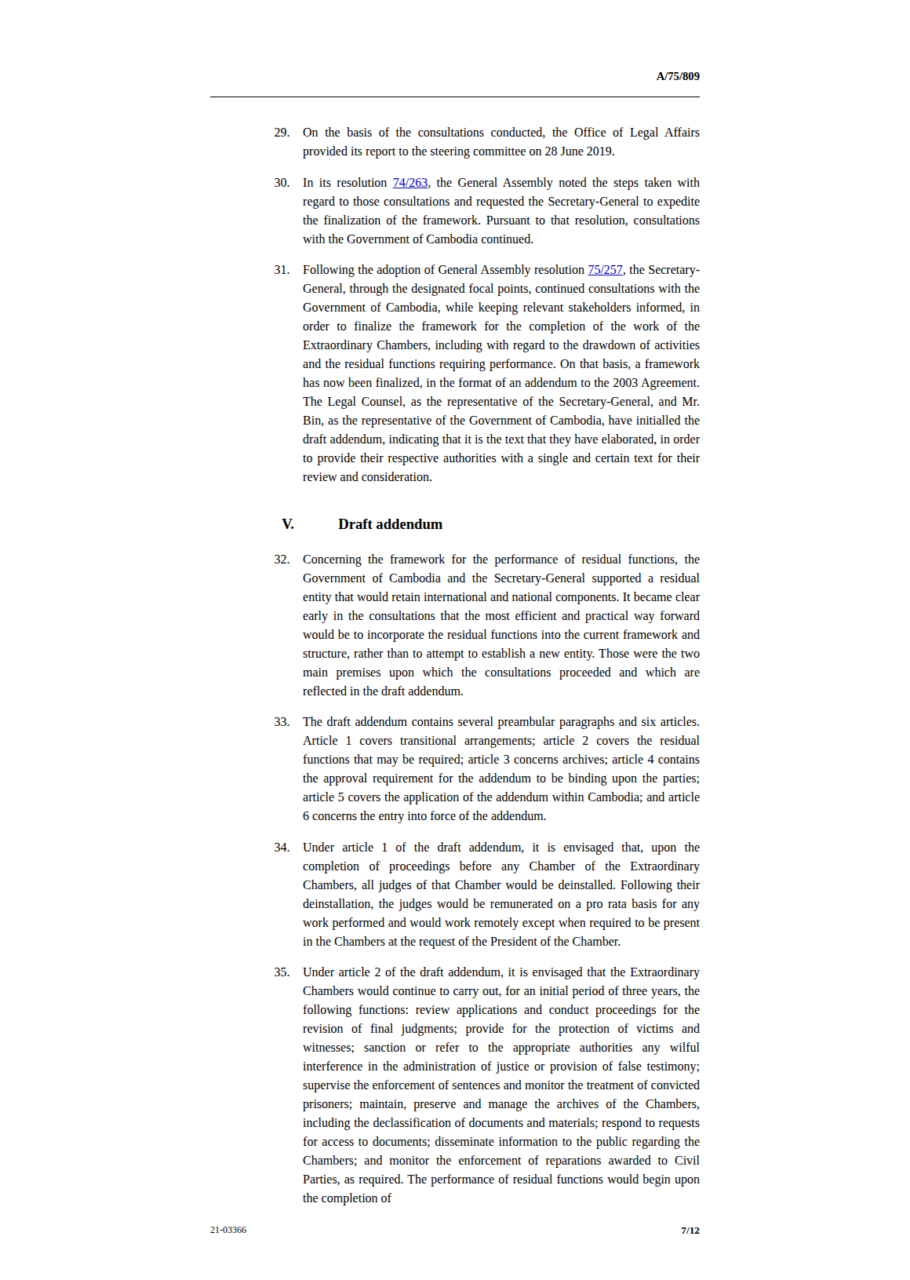A/75/809
29. On the basis of the consultations conducted, the Office of Legal Affairs provided its report to the steering committee on 28 June 2019.
30. In its resolution 74/263, the General Assembly noted the steps taken with regard to those consultations and requested the Secretary-General to expedite the finalization of the framework. Pursuant to that resolution, consultations with the Government of Cambodia continued.
31. Following the adoption of General Assembly resolution 75/257, the Secretary-General, through the designated focal points, continued consultations with the Government of Cambodia, while keeping relevant stakeholders informed, in order to finalize the framework for the completion of the work of the Extraordinary Chambers, including with regard to the drawdown of activities and the residual functions requiring performance. On that basis, a framework has now been finalized, in the format of an addendum to the 2003 Agreement. The Legal Counsel, as the representative of the Secretary-General, and Mr. Bin, as the representative of the Government of Cambodia, have initialled the draft addendum, indicating that it is the text that they have elaborated, in order to provide their respective authorities with a single and certain text for their review and consideration.
V. Draft addendum
32. Concerning the framework for the performance of residual functions, the Government of Cambodia and the Secretary-General supported a residual entity that would retain international and national components. It became clear early in the consultations that the most efficient and practical way forward would be to incorporate the residual functions into the current framework and structure, rather than to attempt to establish a new entity. Those were the two main premises upon which the consultations proceeded and which are reflected in the draft addendum.
33. The draft addendum contains several preambular paragraphs and six articles. Article 1 covers transitional arrangements; article 2 covers the residual functions that may be required; article 3 concerns archives; article 4 contains the approval requirement for the addendum to be binding upon the parties; article 5 covers the application of the addendum within Cambodia; and article 6 concerns the entry into force of the addendum.
34. Under article 1 of the draft addendum, it is envisaged that, upon the completion of proceedings before any Chamber of the Extraordinary Chambers, all judges of that Chamber would be deinstalled. Following their deinstallation, the judges would be remunerated on a pro rata basis for any work performed and would work remotely except when required to be present in the Chambers at the request of the President of the Chamber.
35. Under article 2 of the draft addendum, it is envisaged that the Extraordinary Chambers would continue to carry out, for an initial period of three years, the following functions: review applications and conduct proceedings for the revision of final judgments; provide for the protection of victims and witnesses; sanction or refer to the appropriate authorities any wilful interference in the administration of justice or provision of false testimony; supervise the enforcement of sentences and monitor the treatment of convicted prisoners; maintain, preserve and manage the archives of the Chambers, including the declassification of documents and materials; respond to requests for access to documents; disseminate information to the public regarding the Chambers; and monitor the enforcement of reparations awarded to Civil Parties, as required. The performance of residual functions would begin upon the completion of
21-03366 7/12